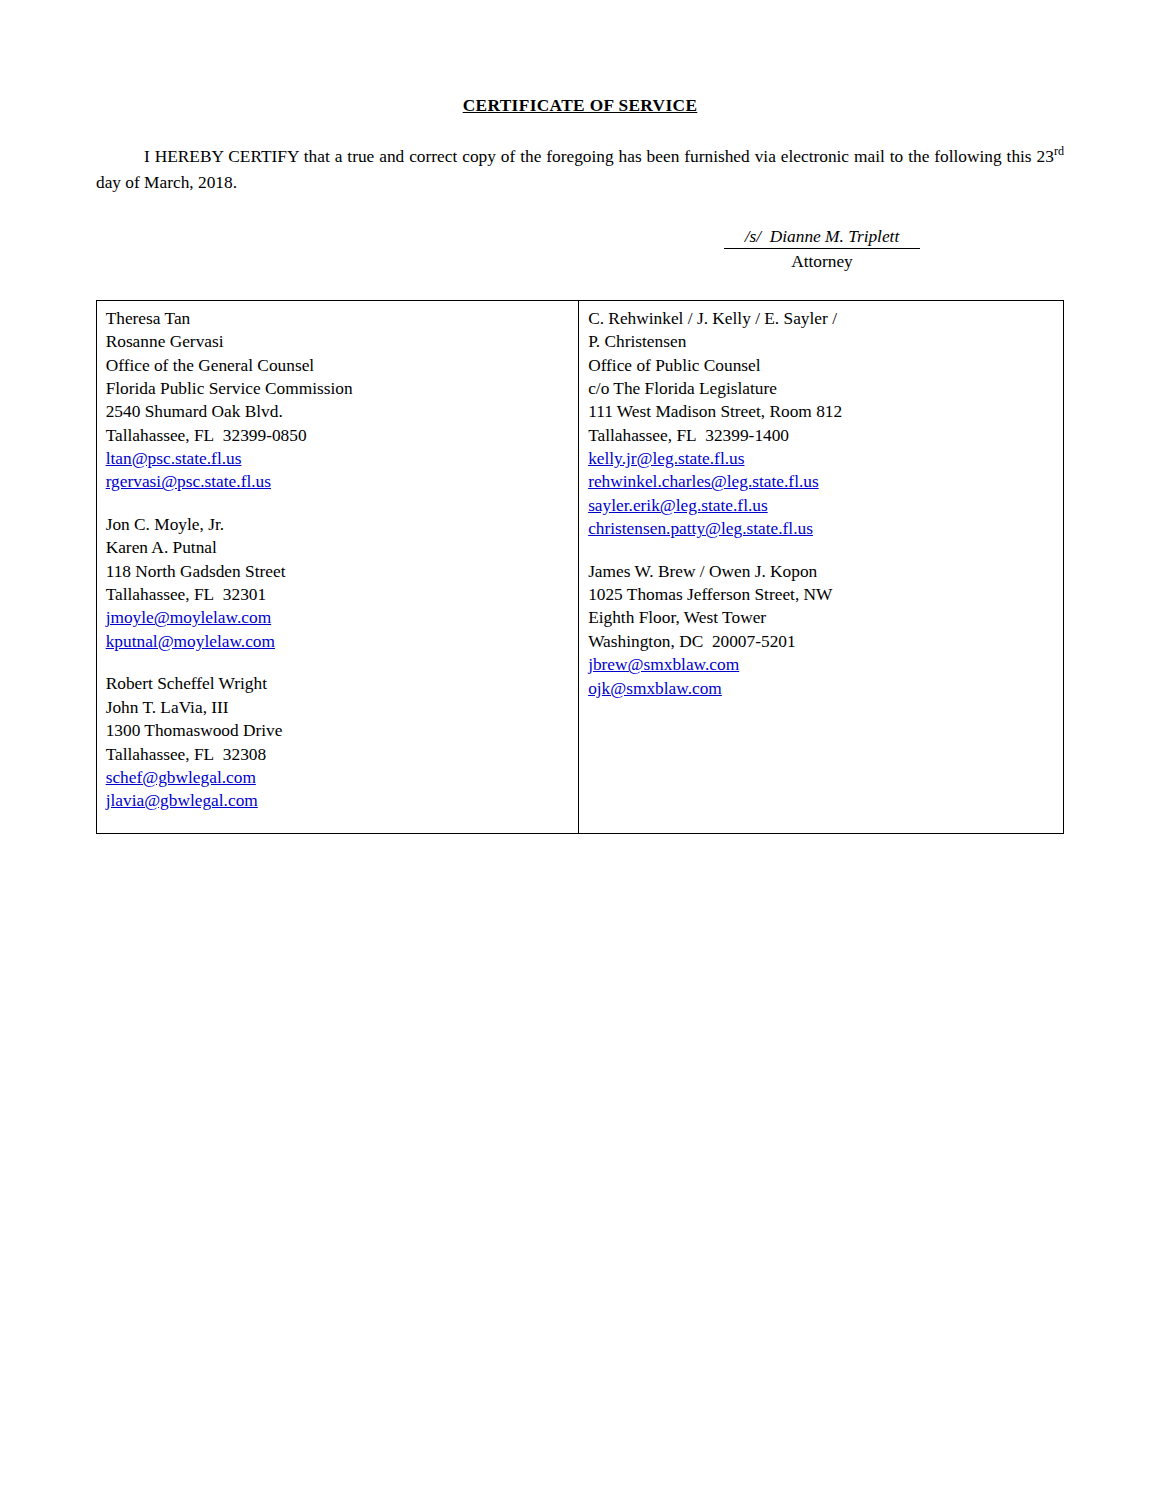CERTIFICATE OF SERVICE
I HEREBY CERTIFY that a true and correct copy of the foregoing has been furnished via electronic mail to the following this 23rd day of March, 2018.
/s/ Dianne M. Triplett Attorney
| Theresa Tan Rosanne Gervasi Office of the General Counsel Florida Public Service Commission 2540 Shumard Oak Blvd. Tallahassee, FL 32399-0850 ltan@psc.state.fl.us rgervasi@psc.state.fl.us Jon C. Moyle, Jr. Karen A. Putnal 118 North Gadsden Street Tallahassee, FL 32301 jmoyle@moylelaw.com kputnal@moylelaw.com Robert Scheffel Wright John T. LaVia, III 1300 Thomaswood Drive Tallahassee, FL 32308 schef@gbwlegal.com jlavia@gbwlegal.com | C. Rehwinkel / J. Kelly / E. Sayler / P. Christensen Office of Public Counsel c/o The Florida Legislature 111 West Madison Street, Room 812 Tallahassee, FL 32399-1400 kelly.jr@leg.state.fl.us rehwinkel.charles@leg.state.fl.us sayler.erik@leg.state.fl.us christensen.patty@leg.state.fl.us James W. Brew / Owen J. Kopon 1025 Thomas Jefferson Street, NW Eighth Floor, West Tower Washington, DC 20007-5201 jbrew@smxblaw.com ojk@smxblaw.com |